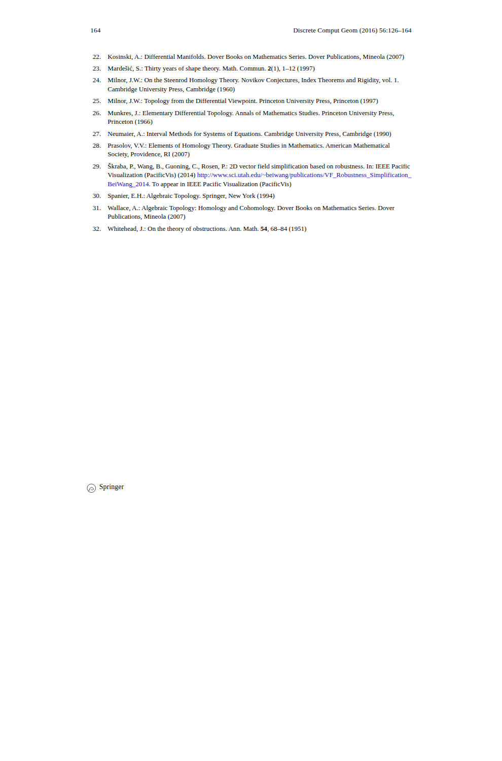164 Discrete Comput Geom (2016) 56:126–164
22. Kosinski, A.: Differential Manifolds. Dover Books on Mathematics Series. Dover Publications, Mineola (2007)
23. Mardešić, S.: Thirty years of shape theory. Math. Commun. 2(1), 1–12 (1997)
24. Milnor, J.W.: On the Steenrod Homology Theory. Novikov Conjectures, Index Theorems and Rigidity, vol. 1. Cambridge University Press, Cambridge (1960)
25. Milnor, J.W.: Topology from the Differential Viewpoint. Princeton University Press, Princeton (1997)
26. Munkres, J.: Elementary Differential Topology. Annals of Mathematics Studies. Princeton University Press, Princeton (1966)
27. Neumaier, A.: Interval Methods for Systems of Equations. Cambridge University Press, Cambridge (1990)
28. Prasolov, V.V.: Elements of Homology Theory. Graduate Studies in Mathematics. American Mathematical Society, Providence, RI (2007)
29. Škraba, P., Wang, B., Guoning, C., Rosen, P.: 2D vector field simplification based on robustness. In: IEEE Pacific Visualization (PacificVis) (2014) http://www.sci.utah.edu/~beiwang/publications/VF_Robustness_Simplification_BeiWang_2014. To appear in IEEE Pacific Visualization (PacificVis)
30. Spanier, E.H.: Algebraic Topology. Springer, New York (1994)
31. Wallace, A.: Algebraic Topology: Homology and Cohomology. Dover Books on Mathematics Series. Dover Publications, Mineola (2007)
32. Whitehead, J.: On the theory of obstructions. Ann. Math. 54, 68–84 (1951)
Springer